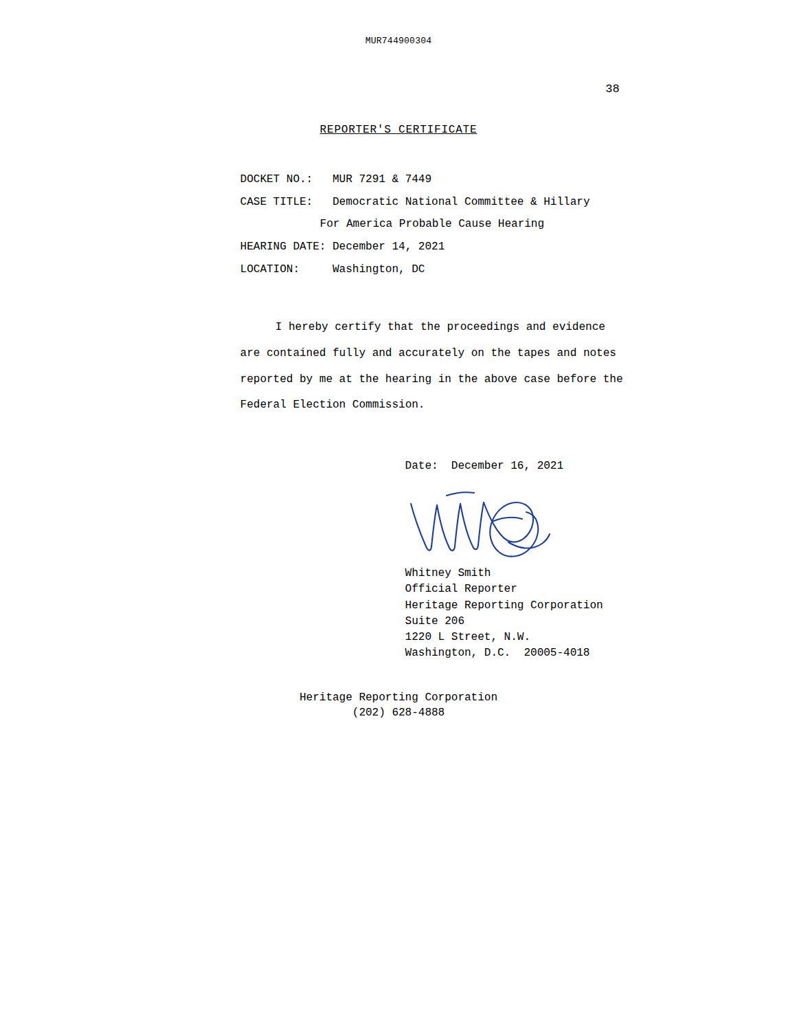MUR744900304
38
REPORTER'S CERTIFICATE
DOCKET NO.: MUR 7291 & 7449
CASE TITLE: Democratic National Committee & Hillary
For America Probable Cause Hearing
HEARING DATE: December 14, 2021
LOCATION: Washington, DC
I hereby certify that the proceedings and evidence are contained fully and accurately on the tapes and notes reported by me at the hearing in the above case before the Federal Election Commission.
Date: December 16, 2021
Whitney Smith
Official Reporter
Heritage Reporting Corporation
Suite 206
1220 L Street, N.W.
Washington, D.C. 20005-4018
Heritage Reporting Corporation
(202) 628-4888